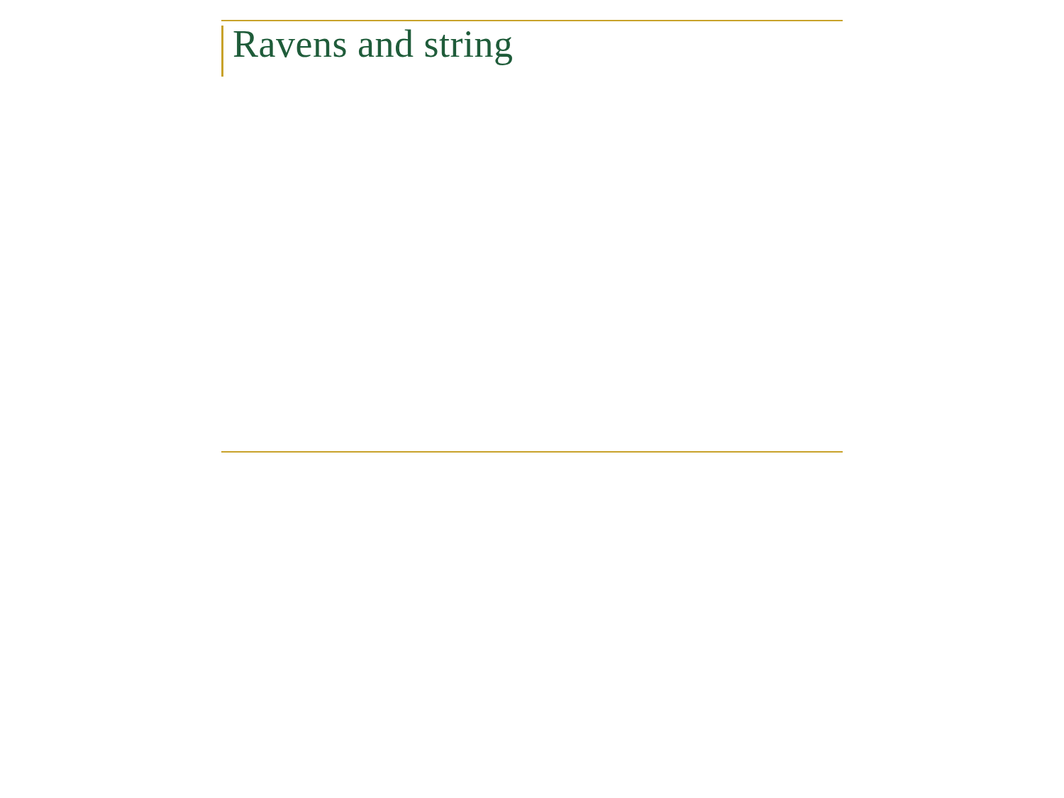Ravens and string